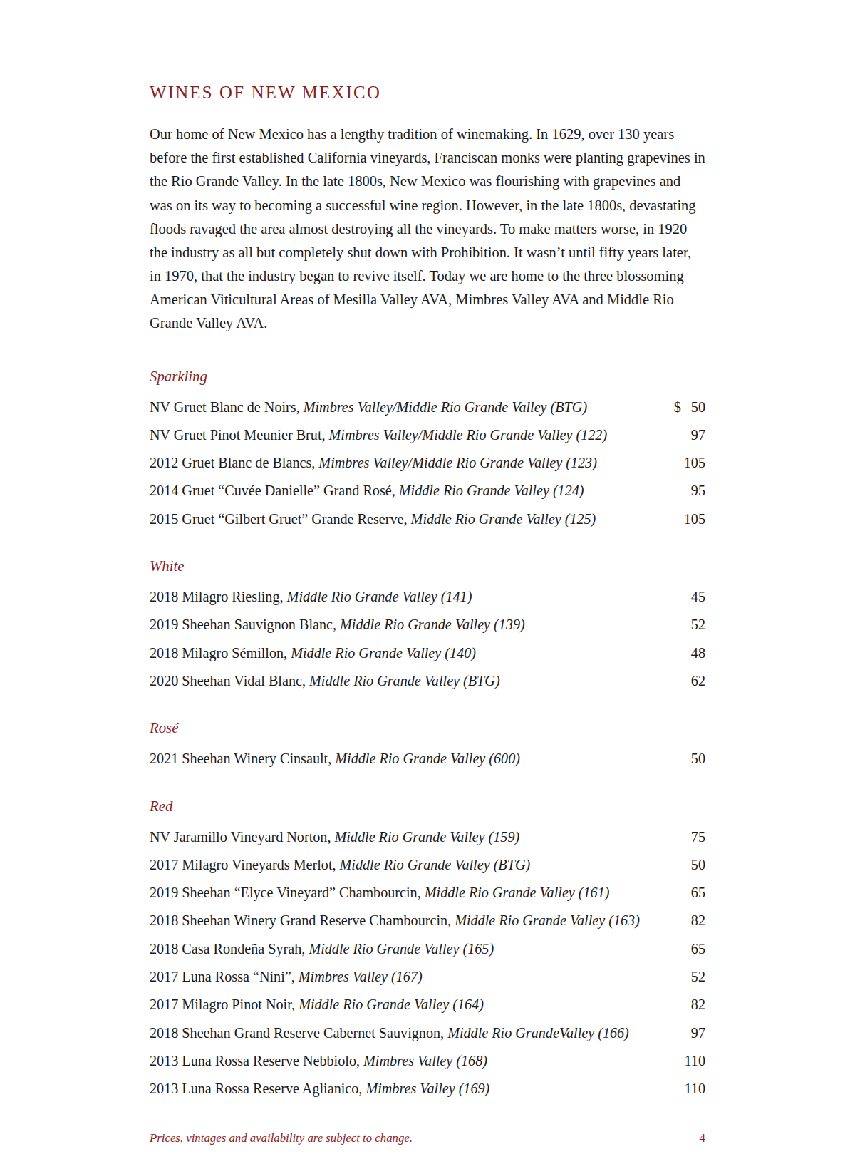Wines of New Mexico
Our home of New Mexico has a lengthy tradition of winemaking. In 1629, over 130 years before the first established California vineyards, Franciscan monks were planting grapevines in the Rio Grande Valley. In the late 1800s, New Mexico was flourishing with grapevines and was on its way to becoming a successful wine region. However, in the late 1800s, devastating floods ravaged the area almost destroying all the vineyards. To make matters worse, in 1920 the industry as all but completely shut down with Prohibition. It wasn’t until fifty years later, in 1970, that the industry began to revive itself. Today we are home to the three blossoming American Viticultural Areas of Mesilla Valley AVA, Mimbres Valley AVA and Middle Rio Grande Valley AVA.
Sparkling
NV Gruet Blanc de Noirs, Mimbres Valley/Middle Rio Grande Valley (BTG) $50
NV Gruet Pinot Meunier Brut, Mimbres Valley/Middle Rio Grande Valley (122) 97
2012 Gruet Blanc de Blancs, Mimbres Valley/Middle Rio Grande Valley (123) 105
2014 Gruet “Cuvée Danielle” Grand Rosé, Middle Rio Grande Valley (124) 95
2015 Gruet “Gilbert Gruet” Grande Reserve, Middle Rio Grande Valley (125) 105
White
2018 Milagro Riesling, Middle Rio Grande Valley (141) 45
2019 Sheehan Sauvignon Blanc, Middle Rio Grande Valley (139) 52
2018 Milagro Sémillon, Middle Rio Grande Valley (140) 48
2020 Sheehan Vidal Blanc, Middle Rio Grande Valley (BTG) 62
Rosé
2021 Sheehan Winery Cinsault, Middle Rio Grande Valley (600) 50
Red
NV Jaramillo Vineyard Norton, Middle Rio Grande Valley (159) 75
2017 Milagro Vineyards Merlot, Middle Rio Grande Valley (BTG) 50
2019 Sheehan “Elyce Vineyard” Chambourcin, Middle Rio Grande Valley (161) 65
2018 Sheehan Winery Grand Reserve Chambourcin, Middle Rio Grande Valley (163) 82
2018 Casa Rondeña Syrah, Middle Rio Grande Valley (165) 65
2017 Luna Rossa “Nini”, Mimbres Valley (167) 52
2017 Milagro Pinot Noir, Middle Rio Grande Valley (164) 82
2018 Sheehan Grand Reserve Cabernet Sauvignon, Middle Rio GrandeValley (166) 97
2013 Luna Rossa Reserve Nebbiolo, Mimbres Valley (168) 110
2013 Luna Rossa Reserve Aglianico, Mimbres Valley (169) 110
Prices, vintages and availability are subject to change. 4